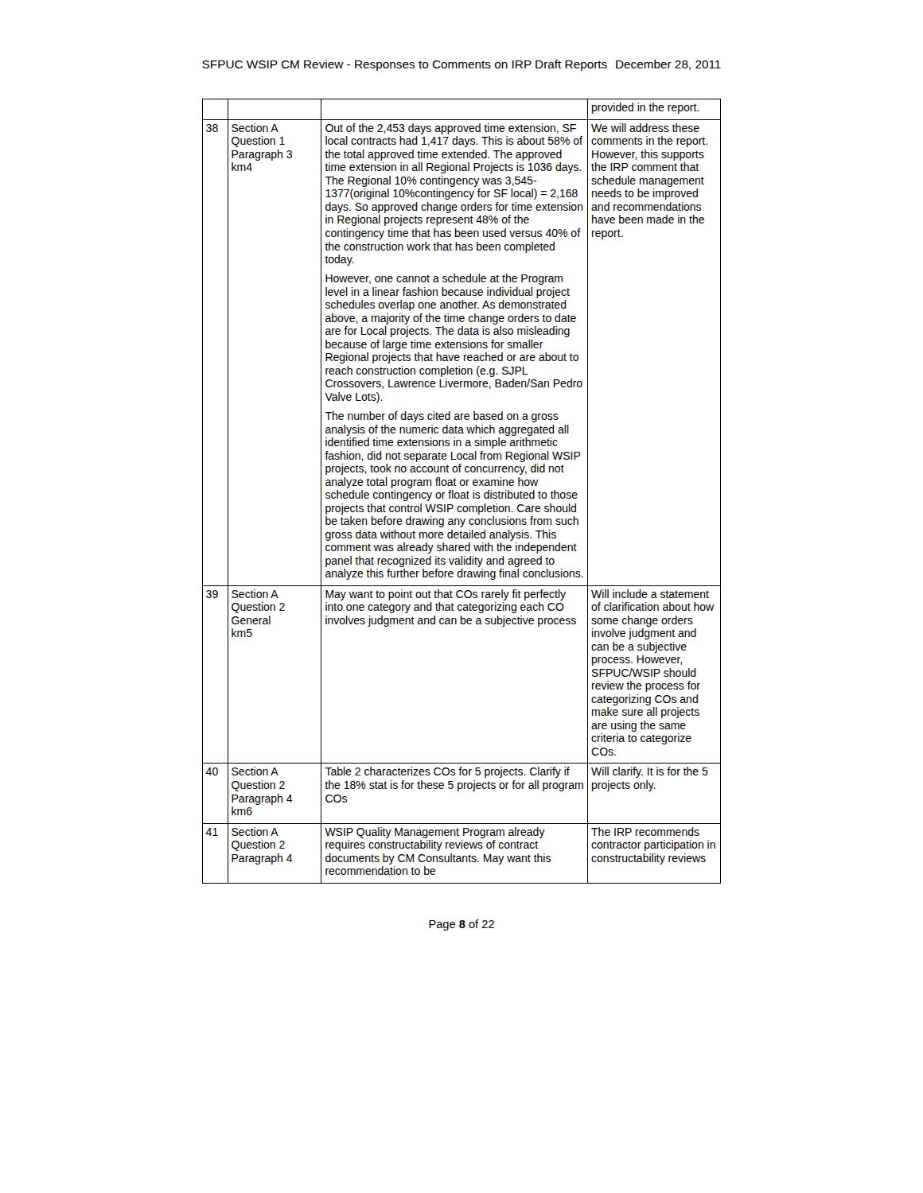SFPUC WSIP CM Review - Responses to Comments on IRP Draft Reports
December 28, 2011
| | | | provided in the report. |
| 38 | Section A Question 1 Paragraph 3 km4 | Out of the 2,453 days approved time extension, SF local contracts had 1,417 days. This is about 58% of the total approved time extended. The approved time extension in all Regional Projects is 1036 days. The Regional 10% contingency was 3,545-1377(original 10%contingency for SF local) = 2,168 days. So approved change orders for time extension in Regional projects represent 48% of the contingency time that has been used versus 40% of the construction work that has been completed today. However, one cannot a schedule at the Program level in a linear fashion because individual project schedules overlap one another. As demonstrated above, a majority of the time change orders to date are for Local projects. The data is also misleading because of large time extensions for smaller Regional projects that have reached or are about to reach construction completion (e.g. SJPL Crossovers, Lawrence Livermore, Baden/San Pedro Valve Lots). The number of days cited are based on a gross analysis of the numeric data which aggregated all identified time extensions in a simple arithmetic fashion, did not separate Local from Regional WSIP projects, took no account of concurrency, did not analyze total program float or examine how schedule contingency or float is distributed to those projects that control WSIP completion. Care should be taken before drawing any conclusions from such gross data without more detailed analysis. This comment was already shared with the independent panel that recognized its validity and agreed to analyze this further before drawing final conclusions. | We will address these comments in the report. However, this supports the IRP comment that schedule management needs to be improved and recommendations have been made in the report. |
| 39 | Section A Question 2 General km5 | May want to point out that COs rarely fit perfectly into one category and that categorizing each CO involves judgment and can be a subjective process | Will include a statement of clarification about how some change orders involve judgment and can be a subjective process. However, SFPUC/WSIP should review the process for categorizing COs and make sure all projects are using the same criteria to categorize COs. |
| 40 | Section A Question 2 Paragraph 4 km6 | Table 2 characterizes COs for 5 projects. Clarify if the 18% stat is for these 5 projects or for all program COs | Will clarify. It is for the 5 projects only. |
| 41 | Section A Question 2 Paragraph 4 | WSIP Quality Management Program already requires constructability reviews of contract documents by CM Consultants. May want this recommendation to be | The IRP recommends contractor participation in constructability reviews |
Page 8 of 22